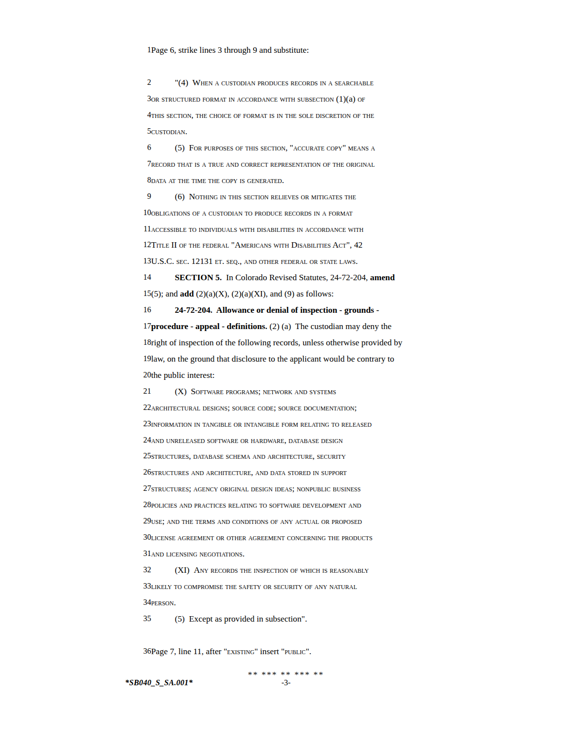| 1 | Page 6, strike lines 3 through 9 and substitute: |
| 2 | "(4) When a custodian produces records in a searchable |
| 3 | or structured format in accordance with subsection (1)(a) of |
| 4 | this section, the choice of format is in the sole discretion of the |
| 5 | custodian. |
| 6 | (5) For purposes of this section, " accurate copy " means a |
| 7 | record that is a true and correct representation of the original |
| 8 | data at the time the copy is generated. |
| 9 | (6) Nothing in this section relieves or mitigates the |
| 10 | obligations of a custodian to produce records in a format |
| 11 | accessible to individuals with disabilities in accordance with |
| 12 | Title II of the federal " Americans with Disabilities Act ", 42 |
| 13 | U.S.C. sec. 12131 et. seq., and other federal or state laws. |
| 14 | SECTION 5. In Colorado Revised Statutes, 24-72-204, amend |
| 15 | (5); and add (2)(a)(X), (2)(a)(XI), and (9) as follows: |
| 16 | 24-72-204. Allowance or denial of inspection - grounds - |
| 17 | procedure - appeal - definitions. (2) (a) The custodian may deny the |
| 18 | right of inspection of the following records, unless otherwise provided by |
| 19 | law, on the ground that disclosure to the applicant would be contrary to |
| 20 | the public interest: |
| 21 | (X) Software programs; network and systems |
| 22 | architectural designs; source code; source documentation; |
| 23 | information in tangible or intangible form relating to released |
| 24 | and unreleased software or hardware, database design |
| 25 | structures, database schema and architecture, security |
| 26 | structures and architecture, and data stored in support |
| 27 | structures; agency original design ideas; nonpublic business |
| 28 | policies and practices relating to software development and |
| 29 | use; and the terms and conditions of any actual or proposed |
| 30 | license agreement or other agreement concerning the products |
| 31 | and licensing negotiations. |
| 32 | (XI) Any records the inspection of which is reasonably |
| 33 | likely to compromise the safety or security of any natural |
| 34 | person. |
| 35 | (5) Except as provided in subsection". |
| 36 | Page 7, line 11, after " existing " insert " public ". |
** *** ** *** **
*SB040_S_SA.001* -3-